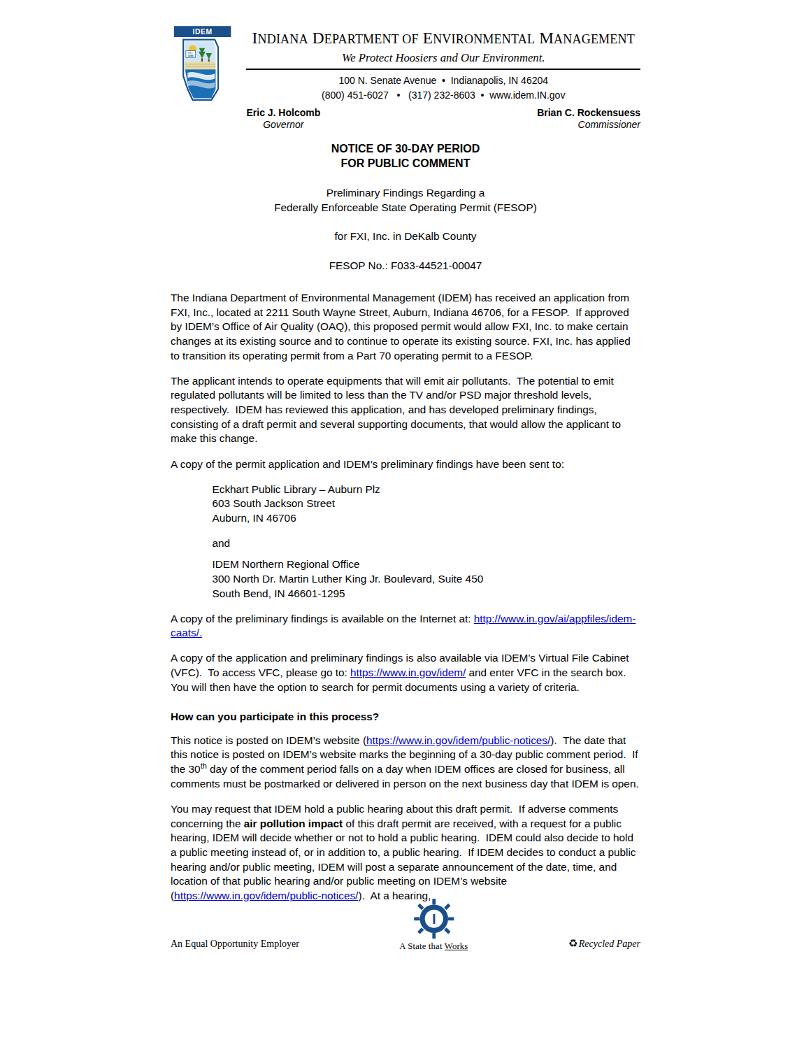IDEM EST. 1986
INDIANA DEPARTMENT OF ENVIRONMENTAL MANAGEMENT
We Protect Hoosiers and Our Environment.
100 N. Senate Avenue • Indianapolis, IN 46204
(800) 451-6027 • (317) 232-8603 • www.idem.IN.gov
Eric J. Holcomb
Governor
Brian C. Rockensuess
Commissioner
NOTICE OF 30-DAY PERIOD
FOR PUBLIC COMMENT
Preliminary Findings Regarding a
Federally Enforceable State Operating Permit (FESOP)
for FXI, Inc. in DeKalb County
FESOP No.: F033-44521-00047
The Indiana Department of Environmental Management (IDEM) has received an application from FXI, Inc., located at 2211 South Wayne Street, Auburn, Indiana 46706, for a FESOP. If approved by IDEM’s Office of Air Quality (OAQ), this proposed permit would allow FXI, Inc. to make certain changes at its existing source and to continue to operate its existing source. FXI, Inc. has applied to transition its operating permit from a Part 70 operating permit to a FESOP.
The applicant intends to operate equipments that will emit air pollutants. The potential to emit regulated pollutants will be limited to less than the TV and/or PSD major threshold levels, respectively. IDEM has reviewed this application, and has developed preliminary findings, consisting of a draft permit and several supporting documents, that would allow the applicant to make this change.
A copy of the permit application and IDEM’s preliminary findings have been sent to:
Eckhart Public Library – Auburn Plz
603 South Jackson Street
Auburn, IN 46706
and
IDEM Northern Regional Office
300 North Dr. Martin Luther King Jr. Boulevard, Suite 450
South Bend, IN 46601-1295
A copy of the preliminary findings is available on the Internet at: http://www.in.gov/ai/appfiles/idem-caats/.
A copy of the application and preliminary findings is also available via IDEM’s Virtual File Cabinet (VFC). To access VFC, please go to: https://www.in.gov/idem/ and enter VFC in the search box. You will then have the option to search for permit documents using a variety of criteria.
How can you participate in this process?
This notice is posted on IDEM’s website (https://www.in.gov/idem/public-notices/). The date that this notice is posted on IDEM’s website marks the beginning of a 30-day public comment period. If the 30th day of the comment period falls on a day when IDEM offices are closed for business, all comments must be postmarked or delivered in person on the next business day that IDEM is open.
You may request that IDEM hold a public hearing about this draft permit. If adverse comments concerning the air pollution impact of this draft permit are received, with a request for a public hearing, IDEM will decide whether or not to hold a public hearing. IDEM could also decide to hold a public meeting instead of, or in addition to, a public hearing. If IDEM decides to conduct a public hearing and/or public meeting, IDEM will post a separate announcement of the date, time, and location of that public hearing and/or public meeting on IDEM’s website (https://www.in.gov/idem/public-notices/). At a hearing,
An Equal Opportunity Employer
I
A State that Works
♻Recycled Paper